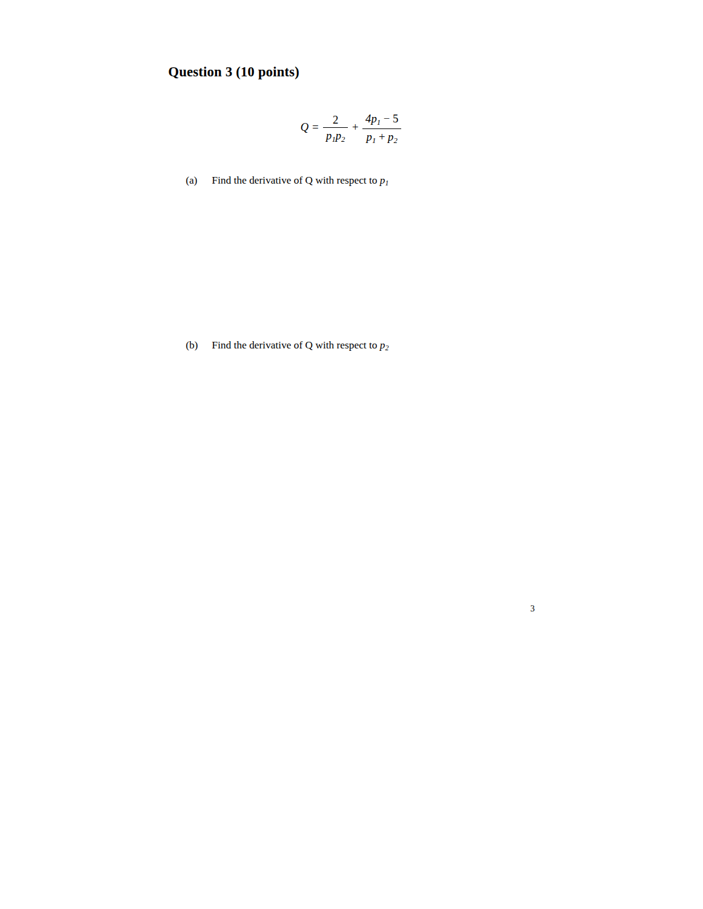Question 3 (10 points)
Q = 2 p1p2 + 4p1 − 5 p1 + p2
(a) Find the derivative of Q with respect to p1
(b) Find the derivative of Q with respect to p2
3